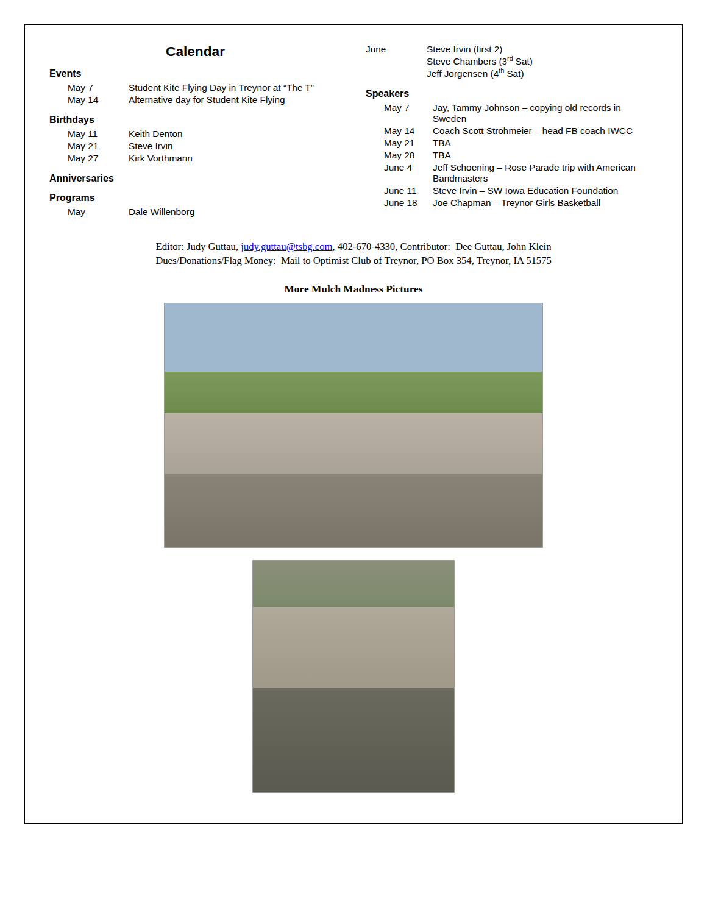Calendar
Events
| May 7 | Student Kite Flying Day in Treynor at “The T” |
| May 14 | Alternative day for Student Kite Flying |
Birthdays
| May 11 | Keith Denton |
| May 21 | Steve Irvin |
| May 27 | Kirk Vorthmann |
Anniversaries
Programs
| May | Dale Willenborg |
| June | Steve Irvin (first 2) Steve Chambers (3 rd Sat) Jeff Jorgensen (4 th Sat) |
Speakers
| May 7 | Jay, Tammy Johnson – copying old records in Sweden |
| May 14 | Coach Scott Strohmeier – head FB coach IWCC |
| May 21 | TBA |
| May 28 | TBA |
| June 4 | Jeff Schoening – Rose Parade trip with American Bandmasters |
| June 11 | Steve Irvin – SW Iowa Education Foundation |
| June 18 | Joe Chapman – Treynor Girls Basketball |
Editor: Judy Guttau, judy.guttau@tsbg.com, 402-670-4330, Contributor: Dee Guttau, John Klein
Dues/Donations/Flag Money: Mail to Optimist Club of Treynor, PO Box 354, Treynor, IA 51575
More Mulch Madness Pictures